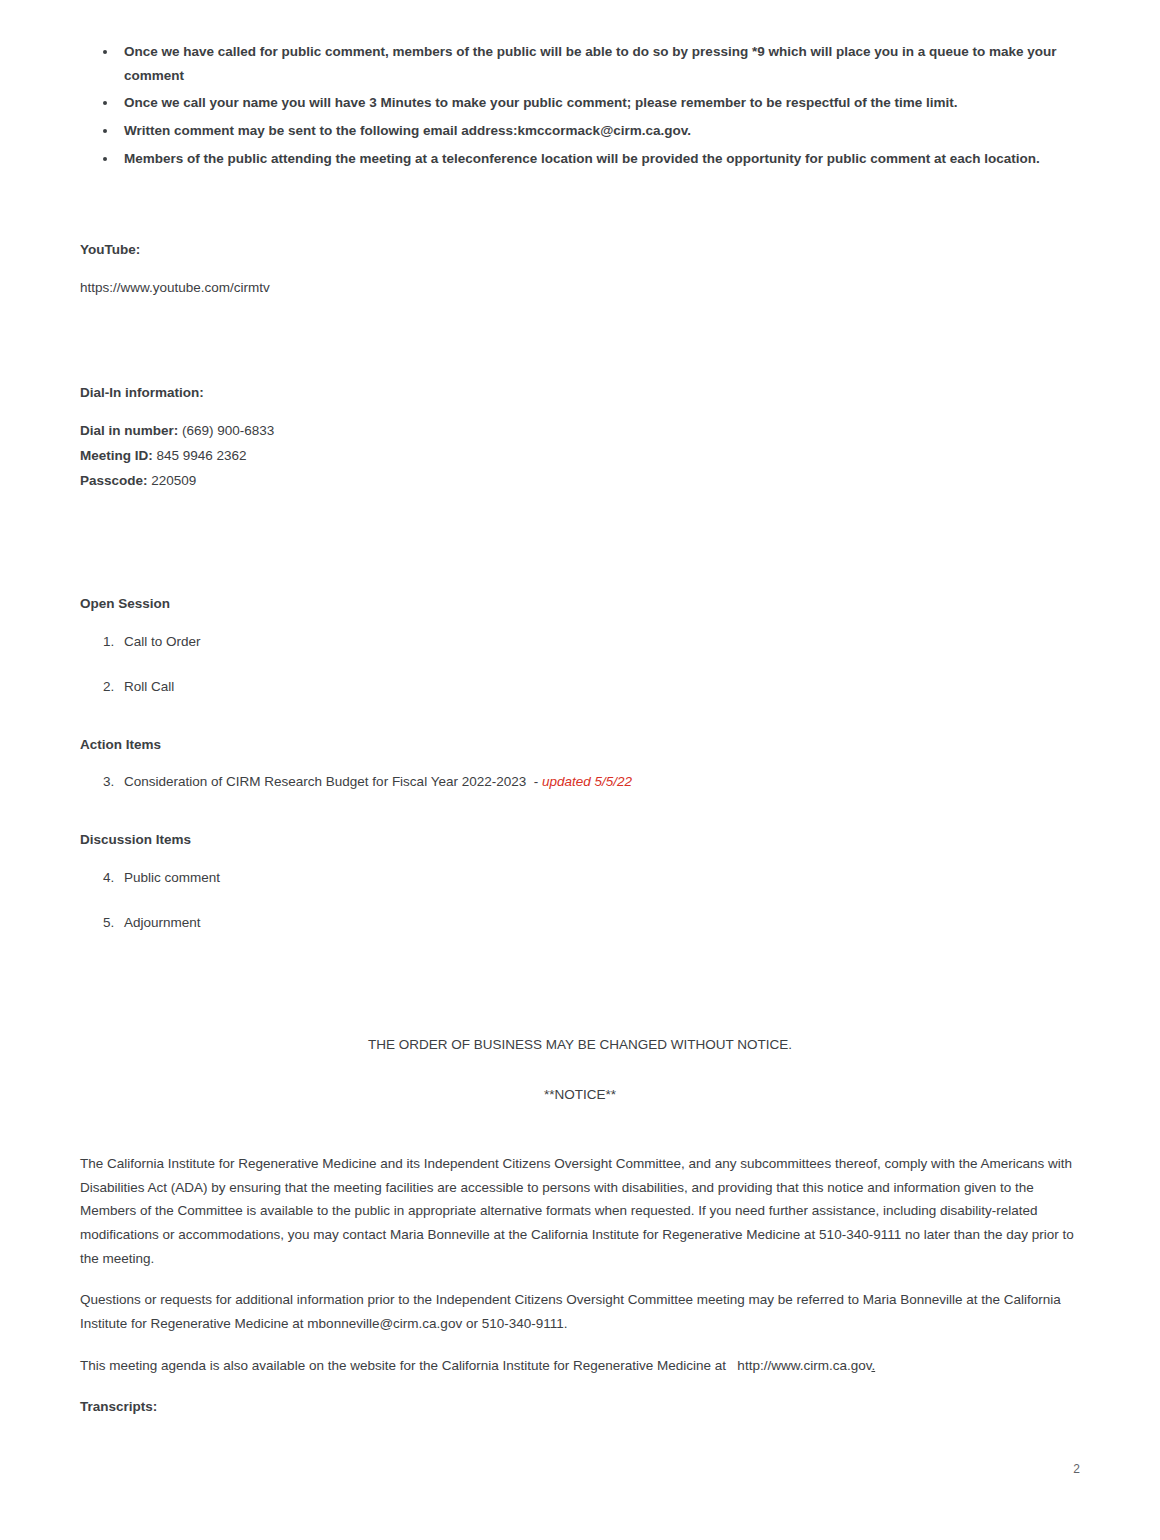Once we have called for public comment, members of the public will be able to do so by pressing *9 which will place you in a queue to make your comment
Once we call your name you will have 3 Minutes to make your public comment; please remember to be respectful of the time limit.
Written comment may be sent to the following email address:kmccormack@cirm.ca.gov.
Members of the public attending the meeting at a teleconference location will be provided the opportunity for public comment at each location.
YouTube:
https://www.youtube.com/cirmtv
Dial-In information:
Dial in number: (669) 900-6833
Meeting ID: 845 9946 2362
Passcode: 220509
Open Session
Call to Order
Roll Call
Action Items
Consideration of CIRM Research Budget for Fiscal Year 2022-2023 - updated 5/5/22
Discussion Items
Public comment
Adjournment
THE ORDER OF BUSINESS MAY BE CHANGED WITHOUT NOTICE.
**NOTICE**
The California Institute for Regenerative Medicine and its Independent Citizens Oversight Committee, and any subcommittees thereof, comply with the Americans with Disabilities Act (ADA) by ensuring that the meeting facilities are accessible to persons with disabilities, and providing that this notice and information given to the Members of the Committee is available to the public in appropriate alternative formats when requested. If you need further assistance, including disability-related modifications or accommodations, you may contact Maria Bonneville at the California Institute for Regenerative Medicine at 510-340-9111 no later than the day prior to the meeting.
Questions or requests for additional information prior to the Independent Citizens Oversight Committee meeting may be referred to Maria Bonneville at the California Institute for Regenerative Medicine at mbonneville@cirm.ca.gov or 510-340-9111.
This meeting agenda is also available on the website for the California Institute for Regenerative Medicine at http://www.cirm.ca.gov.
Transcripts:
2